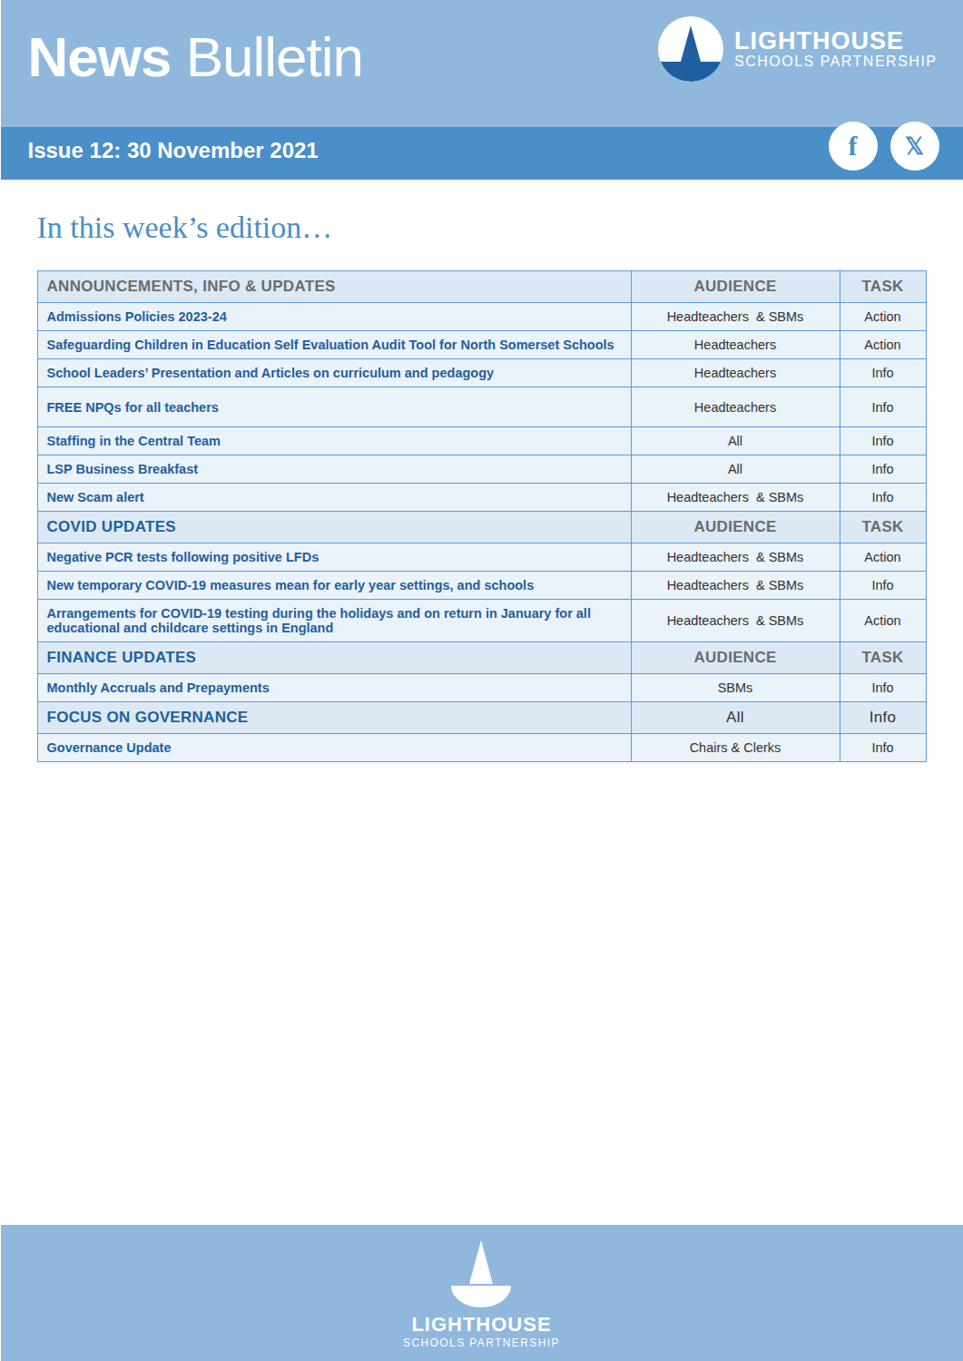News Bulletin
LIGHTHOUSE
SCHOOLS PARTNERSHIP
Issue 12: 30 November 2021
f
𝕏
In this week’s edition…
| ANNOUNCEMENTS, INFO & UPDATES | AUDIENCE | TASK |
| --- | --- | --- |
| Admissions Policies 2023-24 | Headteachers & SBMs | Action |
| Safeguarding Children in Education Self Evaluation Audit Tool for North Somerset Schools | Headteachers | Action |
| School Leaders’ Presentation and Articles on curriculum and pedagogy | Headteachers | Info |
| FREE NPQs for all teachers | Headteachers | Info |
| Staffing in the Central Team | All | Info |
| LSP Business Breakfast | All | Info |
| New Scam alert | Headteachers & SBMs | Info |
| COVID UPDATES | AUDIENCE | TASK |
| Negative PCR tests following positive LFDs | Headteachers & SBMs | Action |
| New temporary COVID-19 measures mean for early year settings, and schools | Headteachers & SBMs | Info |
| Arrangements for COVID-19 testing during the holidays and on return in January for all educational and childcare settings in England | Headteachers & SBMs | Action |
| FINANCE UPDATES | AUDIENCE | TASK |
| Monthly Accruals and Prepayments | SBMs | Info |
| FOCUS ON GOVERNANCE | All | Info |
| Governance Update | Chairs & Clerks | Info |
LIGHTHOUSE
SCHOOLS PARTNERSHIP